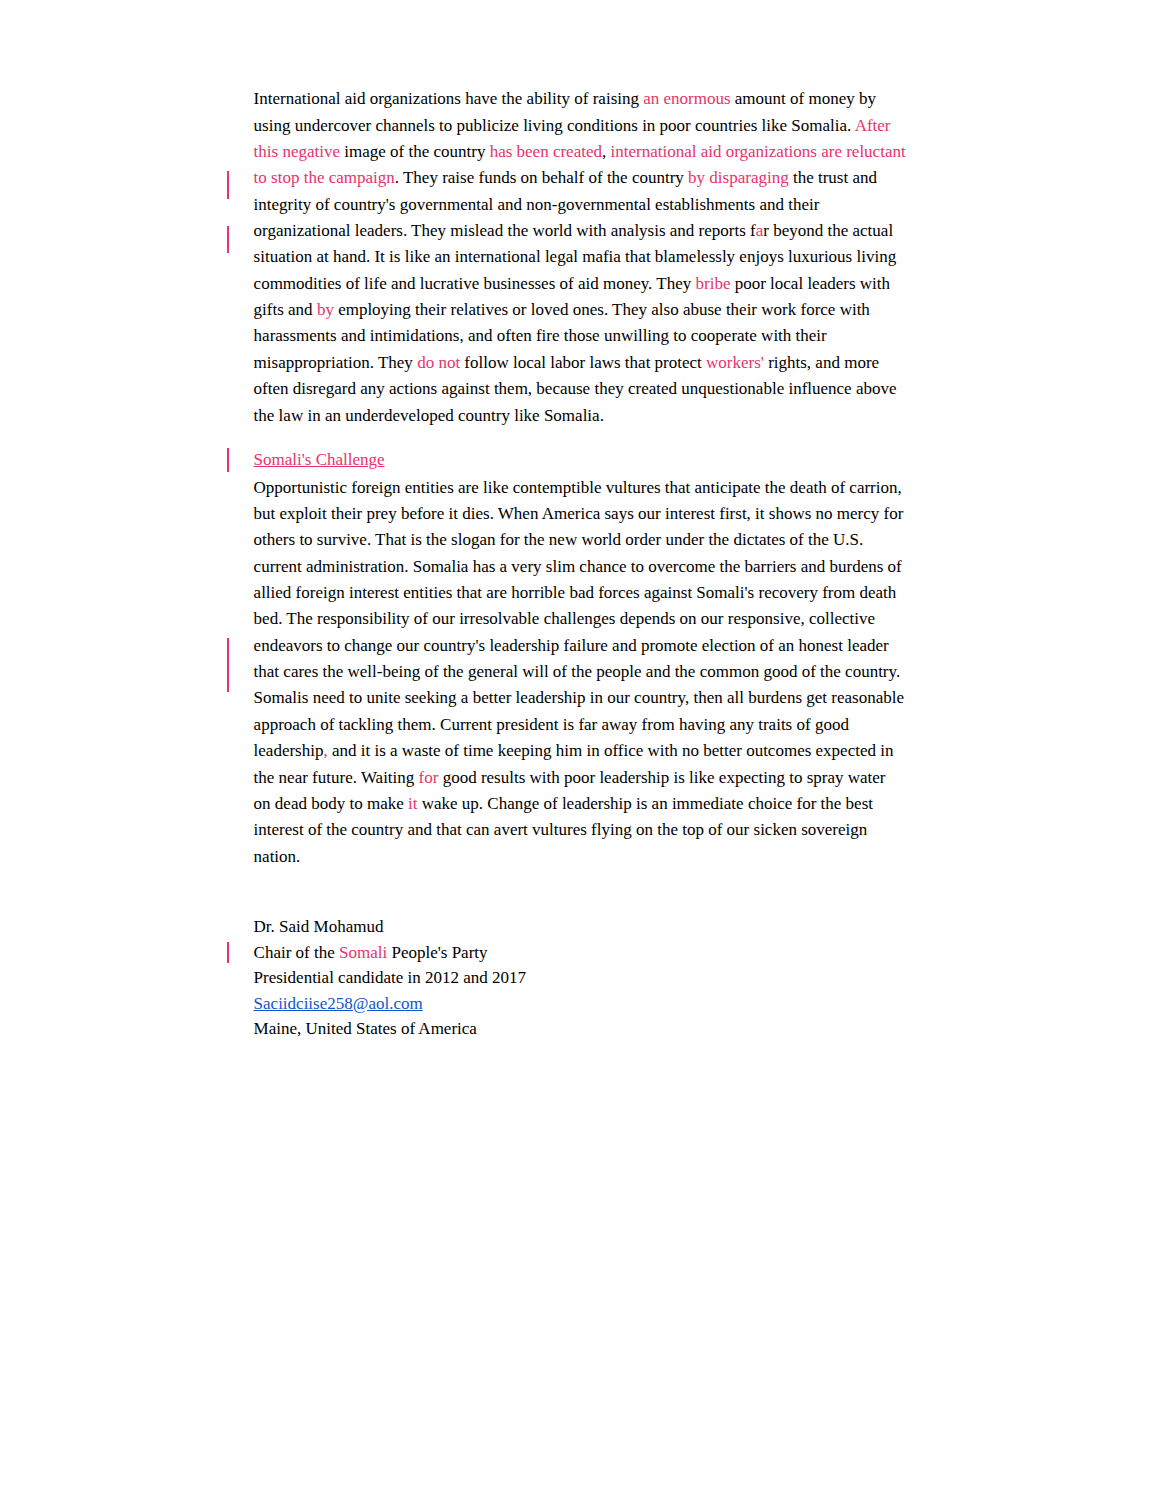International aid organizations have the ability of raising an enormous amount of money by using undercover channels to publicize living conditions in poor countries like Somalia. After this negative image of the country has been created, international aid organizations are reluctant to stop the campaign. They raise funds on behalf of the country by disparaging the trust and integrity of country's governmental and non-governmental establishments and their organizational leaders. They mislead the world with analysis and reports far beyond the actual situation at hand. It is like an international legal mafia that blamelessly enjoys luxurious living commodities of life and lucrative businesses of aid money. They bribe poor local leaders with gifts and by employing their relatives or loved ones. They also abuse their work force with harassments and intimidations, and often fire those unwilling to cooperate with their misappropriation. They do not follow local labor laws that protect workers' rights, and more often disregard any actions against them, because they created unquestionable influence above the law in an underdeveloped country like Somalia.
Somali's Challenge
Opportunistic foreign entities are like contemptible vultures that anticipate the death of carrion, but exploit their prey before it dies. When America says our interest first, it shows no mercy for others to survive. That is the slogan for the new world order under the dictates of the U.S. current administration. Somalia has a very slim chance to overcome the barriers and burdens of allied foreign interest entities that are horrible bad forces against Somali's recovery from death bed. The responsibility of our irresolvable challenges depends on our responsive, collective endeavors to change our country's leadership failure and promote election of an honest leader that cares the well-being of the general will of the people and the common good of the country. Somalis need to unite seeking a better leadership in our country, then all burdens get reasonable approach of tackling them. Current president is far away from having any traits of good leadership, and it is a waste of time keeping him in office with no better outcomes expected in the near future. Waiting for good results with poor leadership is like expecting to spray water on dead body to make it wake up. Change of leadership is an immediate choice for the best interest of the country and that can avert vultures flying on the top of our sicken sovereign nation.
Dr. Said Mohamud
Chair of the Somali People's Party
Presidential candidate in 2012 and 2017
Saciidciise258@aol.com
Maine, United States of America